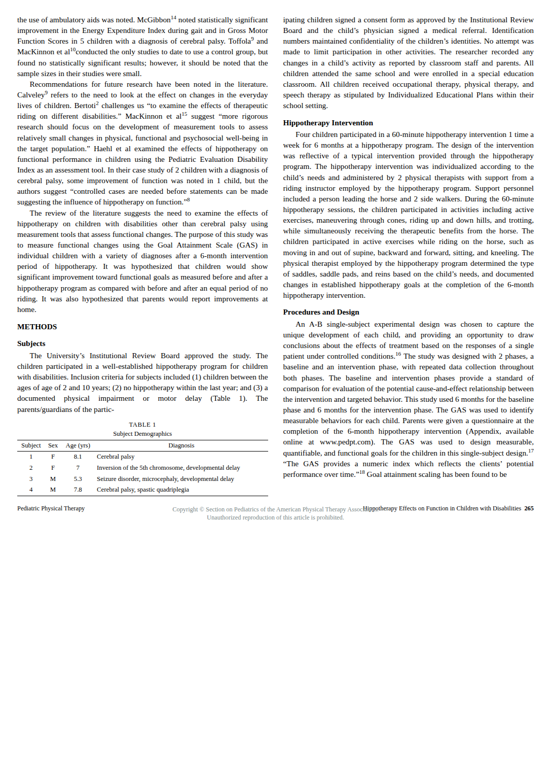the use of ambulatory aids was noted. McGibbon14 noted statistically significant improvement in the Energy Expenditure Index during gait and in Gross Motor Function Scores in 5 children with a diagnosis of cerebral palsy. Toffola9 and MacKinnon et al10conducted the only studies to date to use a control group, but found no statistically significant results; however, it should be noted that the sample sizes in their studies were small.
Recommendations for future research have been noted in the literature. Calveley9 refers to the need to look at the effect on changes in the everyday lives of children. Bertoti2 challenges us “to examine the effects of therapeutic riding on different disabilities.” MacKinnon et al15 suggest “more rigorous research should focus on the development of measurement tools to assess relatively small changes in physical, functional and psychosocial well-being in the target population.” Haehl et al examined the effects of hippotherapy on functional performance in children using the Pediatric Evaluation Disability Index as an assessment tool. In their case study of 2 children with a diagnosis of cerebral palsy, some improvement of function was noted in 1 child, but the authors suggest “controlled cases are needed before statements can be made suggesting the influence of hippotherapy on function.”8
The review of the literature suggests the need to examine the effects of hippotherapy on children with disabilities other than cerebral palsy using measurement tools that assess functional changes. The purpose of this study was to measure functional changes using the Goal Attainment Scale (GAS) in individual children with a variety of diagnoses after a 6-month intervention period of hippotherapy. It was hypothesized that children would show significant improvement toward functional goals as measured before and after a hippotherapy program as compared with before and after an equal period of no riding. It was also hypothesized that parents would report improvements at home.
METHODS
Subjects
The University’s Institutional Review Board approved the study. The children participated in a well-established hippotherapy program for children with disabilities. Inclusion criteria for subjects included (1) children between the ages of age of 2 and 10 years; (2) no hippotherapy within the last year; and (3) a documented physical impairment or motor delay (Table 1). The parents/guardians of the partic-
TABLE 1 Subject Demographics
| Subject | Sex | Age (yrs) | Diagnosis |
| --- | --- | --- | --- |
| 1 | F | 8.1 | Cerebral palsy |
| 2 | F | 7 | Inversion of the 5th chromosome, developmental delay |
| 3 | M | 5.3 | Seizure disorder, microcephaly, developmental delay |
| 4 | M | 7.8 | Cerebral palsy, spastic quadriplegia |
ipating children signed a consent form as approved by the Institutional Review Board and the child’s physician signed a medical referral. Identification numbers maintained confidentiality of the children’s identities. No attempt was made to limit participation in other activities. The researcher recorded any changes in a child’s activity as reported by classroom staff and parents. All children attended the same school and were enrolled in a special education classroom. All children received occupational therapy, physical therapy, and speech therapy as stipulated by Individualized Educational Plans within their school setting.
Hippotherapy Intervention
Four children participated in a 60-minute hippotherapy intervention 1 time a week for 6 months at a hippotherapy program. The design of the intervention was reflective of a typical intervention provided through the hippotherapy program. The hippotherapy intervention was individualized according to the child’s needs and administered by 2 physical therapists with support from a riding instructor employed by the hippotherapy program. Support personnel included a person leading the horse and 2 side walkers. During the 60-minute hippotherapy sessions, the children participated in activities including active exercises, maneuvering through cones, riding up and down hills, and trotting, while simultaneously receiving the therapeutic benefits from the horse. The children participated in active exercises while riding on the horse, such as moving in and out of supine, backward and forward, sitting, and kneeling. The physical therapist employed by the hippotherapy program determined the type of saddles, saddle pads, and reins based on the child’s needs, and documented changes in established hippotherapy goals at the completion of the 6-month hippotherapy intervention.
Procedures and Design
An A-B single-subject experimental design was chosen to capture the unique development of each child, and providing an opportunity to draw conclusions about the effects of treatment based on the responses of a single patient under controlled conditions.16 The study was designed with 2 phases, a baseline and an intervention phase, with repeated data collection throughout both phases. The baseline and intervention phases provide a standard of comparison for evaluation of the potential cause-and-effect relationship between the intervention and targeted behavior. This study used 6 months for the baseline phase and 6 months for the intervention phase. The GAS was used to identify measurable behaviors for each child. Parents were given a questionnaire at the completion of the 6-month hippotherapy intervention (Appendix, available online at www.pedpt.com). The GAS was used to design measurable, quantifiable, and functional goals for the children in this single-subject design.17 “The GAS provides a numeric index which reflects the clients’ potential performance over time.”18 Goal attainment scaling has been found to be
Pediatric Physical Therapy
Hippotherapy Effects on Function in Children with Disabilities265
Copyright © Section on Pediatrics of the American Physical Therapy Association.
Unauthorized reproduction of this article is prohibited.